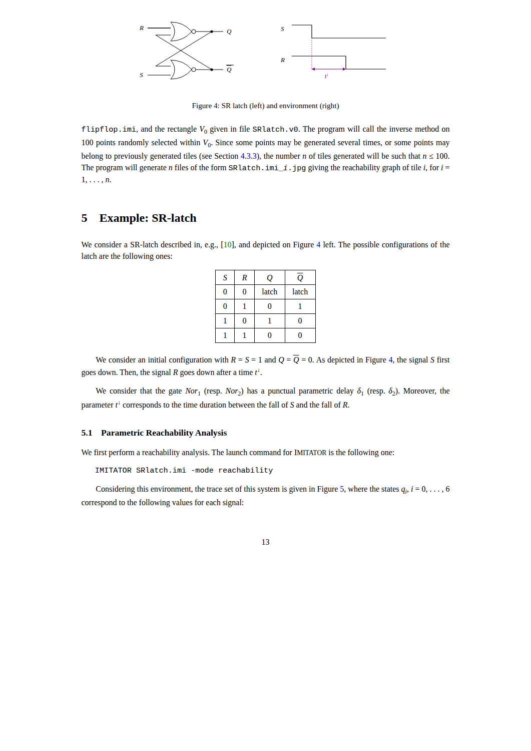R Q Q S S R t↓
Figure 4: SR latch (left) and environment (right)
flipflop.imi, and the rectangle V0 given in file SRlatch.v0. The program will call the inverse method on 100 points randomly selected within V0. Since some points may be generated several times, or some points may belong to previously generated tiles (see Section 4.3.3), the number n of tiles generated will be such that n ≤ 100. The program will generate n files of the form SRlatch.imi_i.jpg giving the reachability graph of tile i, for i = 1, . . . , n.
5 Example: SR-latch
We consider a SR-latch described in, e.g., [10], and depicted on Figure 4 left. The possible configurations of the latch are the following ones:
| S | R | Q | Q |
| 0 | 0 | latch | latch |
| 0 | 1 | 0 | 1 |
| 1 | 0 | 1 | 0 |
| 1 | 1 | 0 | 0 |
We consider an initial configuration with R = S = 1 and Q = Q = 0. As depicted in Figure 4, the signal S first goes down. Then, the signal R goes down after a time t↓.
We consider that the gate Nor1 (resp. Nor2) has a punctual parametric delay δ1 (resp. δ2). Moreover, the parameter t↓ corresponds to the time duration between the fall of S and the fall of R.
5.1 Parametric Reachability Analysis
We first perform a reachability analysis. The launch command for IMITATOR is the following one:
IMITATOR SRlatch.imi -mode reachability
Considering this environment, the trace set of this system is given in Figure 5, where the states qi, i = 0, . . . , 6 correspond to the following values for each signal:
13